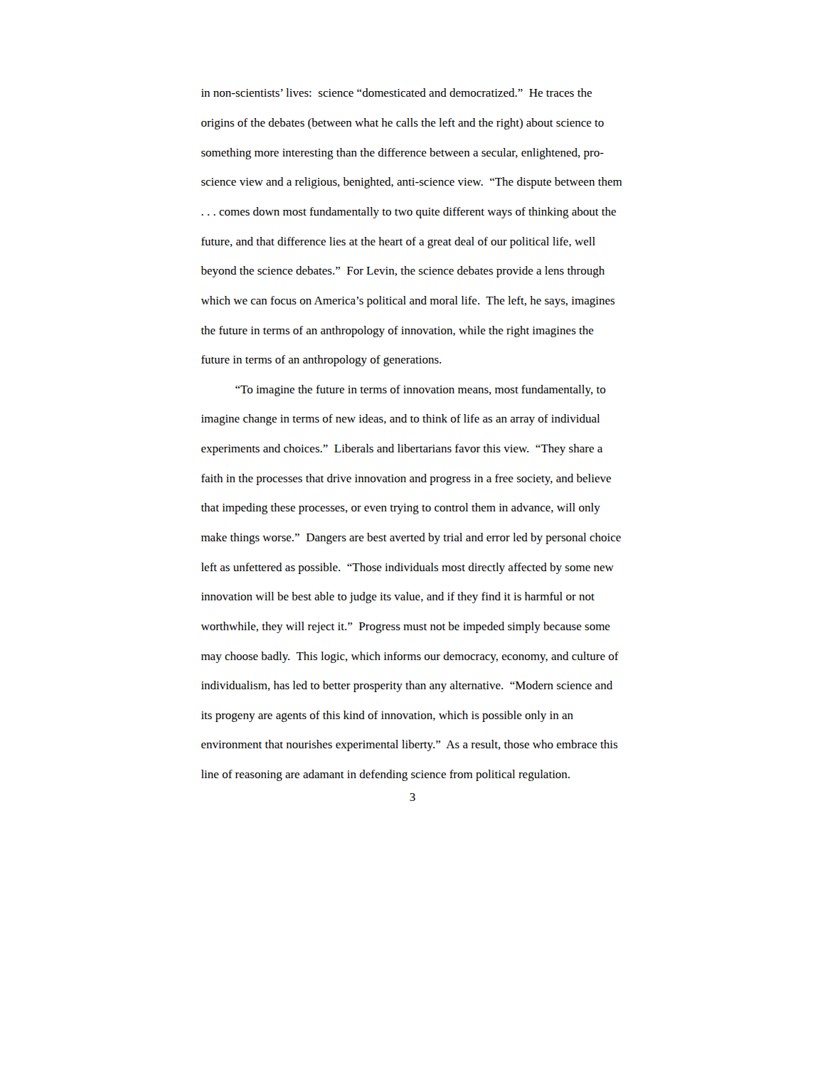in non-scientists’ lives: science “domesticated and democratized.” He traces the origins of the debates (between what he calls the left and the right) about science to something more interesting than the difference between a secular, enlightened, pro-science view and a religious, benighted, anti-science view. “The dispute between them . . . comes down most fundamentally to two quite different ways of thinking about the future, and that difference lies at the heart of a great deal of our political life, well beyond the science debates.” For Levin, the science debates provide a lens through which we can focus on America’s political and moral life. The left, he says, imagines the future in terms of an anthropology of innovation, while the right imagines the future in terms of an anthropology of generations.
“To imagine the future in terms of innovation means, most fundamentally, to imagine change in terms of new ideas, and to think of life as an array of individual experiments and choices.” Liberals and libertarians favor this view. “They share a faith in the processes that drive innovation and progress in a free society, and believe that impeding these processes, or even trying to control them in advance, will only make things worse.” Dangers are best averted by trial and error led by personal choice left as unfettered as possible. “Those individuals most directly affected by some new innovation will be best able to judge its value, and if they find it is harmful or not worthwhile, they will reject it.” Progress must not be impeded simply because some may choose badly. This logic, which informs our democracy, economy, and culture of individualism, has led to better prosperity than any alternative. “Modern science and its progeny are agents of this kind of innovation, which is possible only in an environment that nourishes experimental liberty.” As a result, those who embrace this line of reasoning are adamant in defending science from political regulation.
3